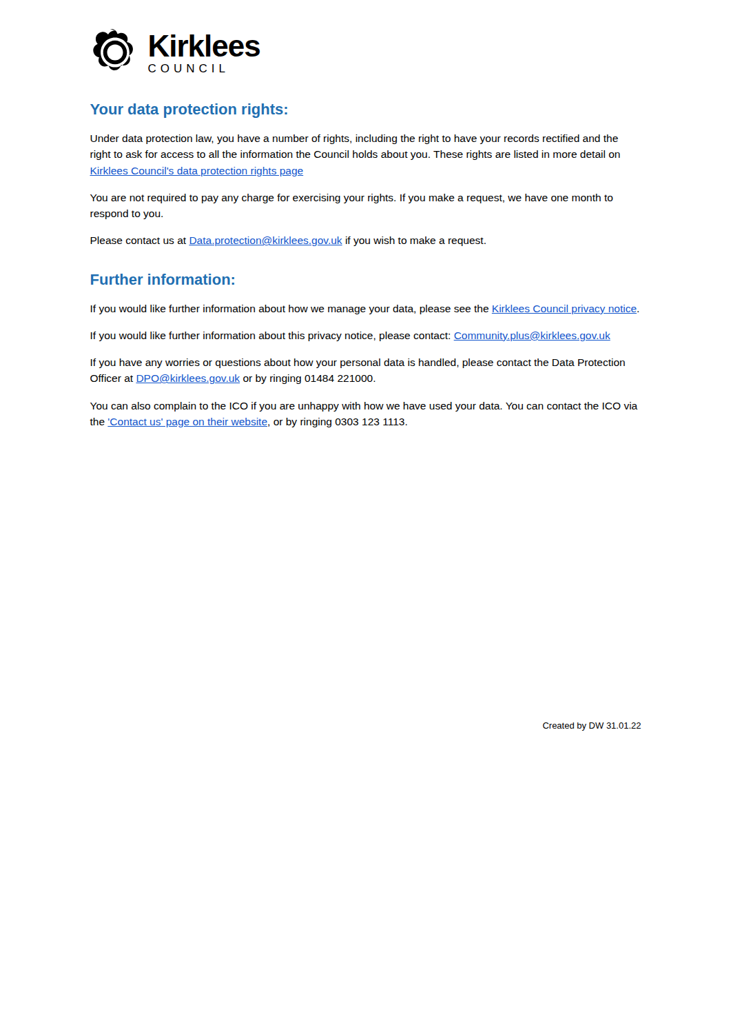Kirklees COUNCIL
Your data protection rights:
Under data protection law, you have a number of rights, including the right to have your records rectified and the right to ask for access to all the information the Council holds about you. These rights are listed in more detail on Kirklees Council's data protection rights page
You are not required to pay any charge for exercising your rights. If you make a request, we have one month to respond to you.
Please contact us at Data.protection@kirklees.gov.uk if you wish to make a request.
Further information:
If you would like further information about how we manage your data, please see the Kirklees Council privacy notice.
If you would like further information about this privacy notice, please contact: Community.plus@kirklees.gov.uk
If you have any worries or questions about how your personal data is handled, please contact the Data Protection Officer at DPO@kirklees.gov.uk or by ringing 01484 221000.
You can also complain to the ICO if you are unhappy with how we have used your data. You can contact the ICO via the 'Contact us' page on their website, or by ringing 0303 123 1113.
Created by DW 31.01.22